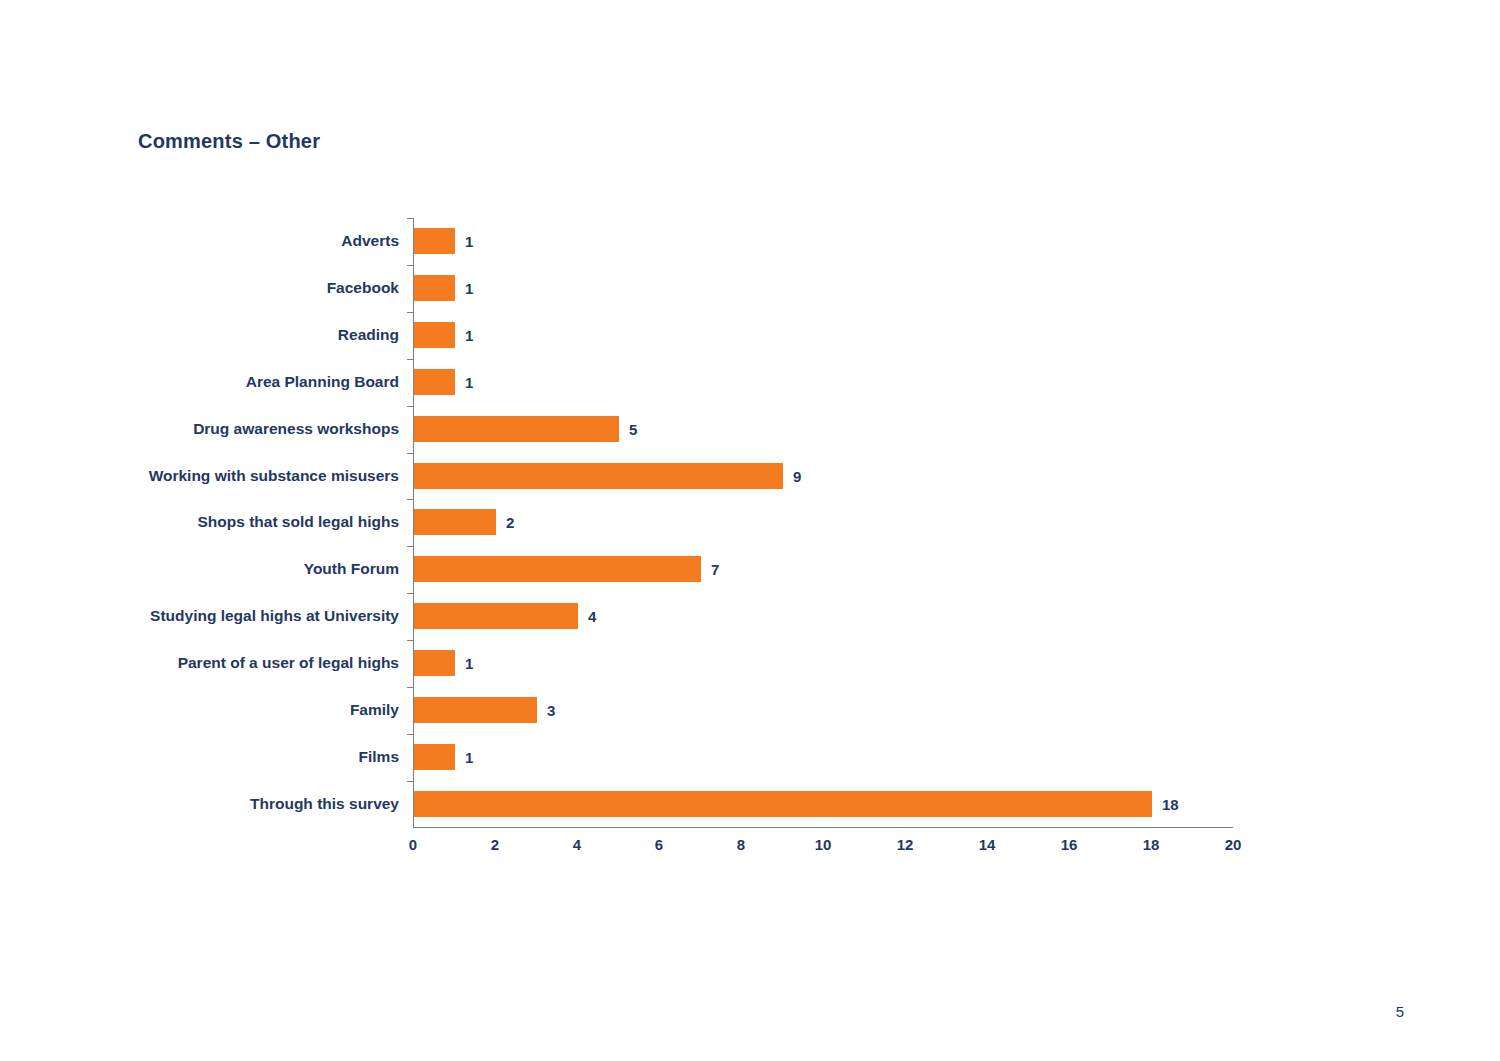Comments – Other
Adverts
1
Facebook
1
Reading
1
Area Planning Board
1
Drug awareness workshops
5
Working with substance misusers
9
Shops that sold legal highs
2
Youth Forum
7
Studying legal highs at University
4
Parent of a user of legal highs
1
Family
3
Films
1
Through this survey
18
0 2 4 6 8 10 12 14 16 18 20
5